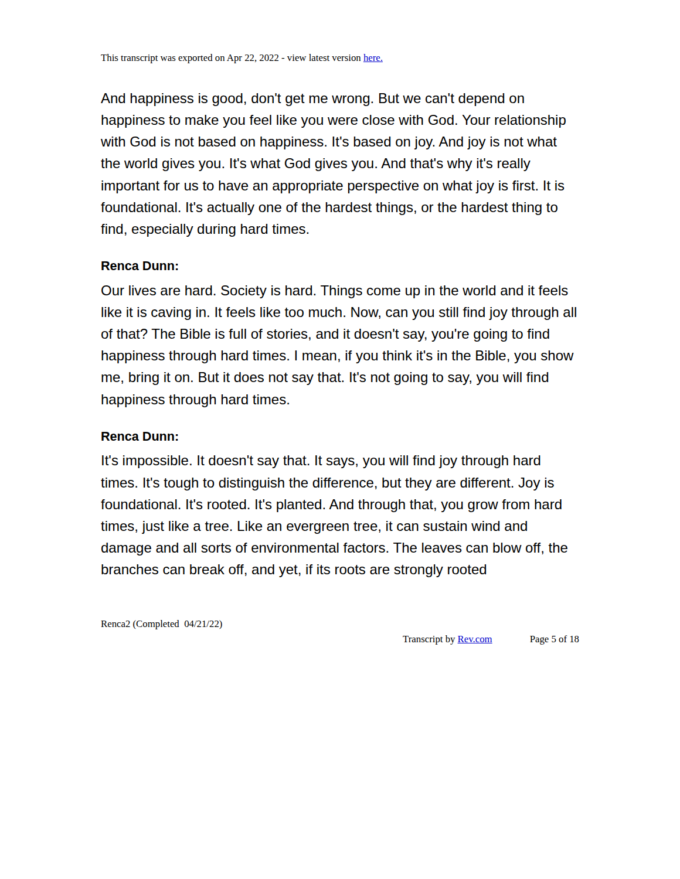This transcript was exported on Apr 22, 2022 - view latest version here.
And happiness is good, don't get me wrong. But we can't depend on happiness to make you feel like you were close with God. Your relationship with God is not based on happiness. It's based on joy. And joy is not what the world gives you. It's what God gives you. And that's why it's really important for us to have an appropriate perspective on what joy is first. It is foundational. It's actually one of the hardest things, or the hardest thing to find, especially during hard times.
Renca Dunn:
Our lives are hard. Society is hard. Things come up in the world and it feels like it is caving in. It feels like too much. Now, can you still find joy through all of that? The Bible is full of stories, and it doesn't say, you're going to find happiness through hard times. I mean, if you think it's in the Bible, you show me, bring it on. But it does not say that. It's not going to say, you will find happiness through hard times.
Renca Dunn:
It's impossible. It doesn't say that. It says, you will find joy through hard times. It's tough to distinguish the difference, but they are different. Joy is foundational. It's rooted. It's planted. And through that, you grow from hard times, just like a tree. Like an evergreen tree, it can sustain wind and damage and all sorts of environmental factors. The leaves can blow off, the branches can break off, and yet, if its roots are strongly rooted
Renca2 (Completed 04/21/22)
Transcript by Rev.com Page 5 of 18